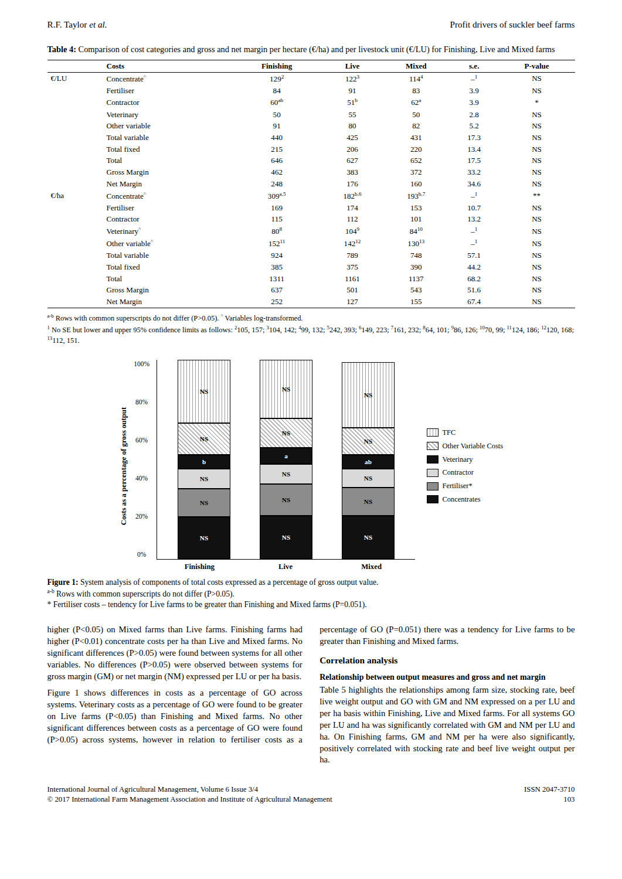R.F. Taylor et al. Profit drivers of suckler beef farms
Table 4: Comparison of cost categories and gross and net margin per hectare (€/ha) and per livestock unit (€/LU) for Finishing, Live and Mixed farms
| | Costs | Finishing | Live | Mixed | s.e. | P-value |
| --- | --- | --- | --- | --- | --- | --- |
| €/LU | Concentrate ^ | 129 2 | 122 3 | 114 4 | – 1 | NS |
| | Fertiliser | 84 | 91 | 83 | 3.9 | NS |
| | Contractor | 60 ab | 51 b | 62 a | 3.9 | * |
| | Veterinary | 50 | 55 | 50 | 2.8 | NS |
| | Other variable | 91 | 80 | 82 | 5.2 | NS |
| | Total variable | 440 | 425 | 431 | 17.3 | NS |
| | Total fixed | 215 | 206 | 220 | 13.4 | NS |
| | Total | 646 | 627 | 652 | 17.5 | NS |
| | Gross Margin | 462 | 383 | 372 | 33.2 | NS |
| | Net Margin | 248 | 176 | 160 | 34.6 | NS |
| €/ha | Concentrate ^ | 309 a,5 | 182 b,6 | 193 b,7 | – 1 | ** |
| | Fertiliser | 169 | 174 | 153 | 10.7 | NS |
| | Contractor | 115 | 112 | 101 | 13.2 | NS |
| | Veterinary ^ | 80 8 | 104 9 | 84 10 | – 1 | NS |
| | Other variable ^ | 152 11 | 142 12 | 130 13 | – 1 | NS |
| | Total variable | 924 | 789 | 748 | 57.1 | NS |
| | Total fixed | 385 | 375 | 390 | 44.2 | NS |
| | Total | 1311 | 1161 | 1137 | 68.2 | NS |
| | Gross Margin | 637 | 501 | 543 | 51.6 | NS |
| | Net Margin | 252 | 127 | 155 | 67.4 | NS |
a-b Rows with common superscripts do not differ (P>0.05). ^ Variables log-transformed.
1 No SE but lower and upper 95% confidence limits as follows: 2105, 157; 3104, 142; 499, 132; 5242, 393; 6149, 223; 7161, 232; 864, 101; 986, 126; 1070, 99; 11124, 186; 12120, 168; 13112, 151.
Costs as a percentage of gross output
100% 80% 60% 40% 20% 0%
NS
NS
NS
b
NS
NS
NS
NS
NS
a
NS
NS
NS
NS
NS
ab
NS
NS
Finishing Live Mixed
TFC
Other Variable Costs
Veterinary
Contractor
Fertiliser*
Concentrates
Figure 1: System analysis of components of total costs expressed as a percentage of gross output value.
a-b Rows with common superscripts do not differ (P>0.05).
* Fertiliser costs – tendency for Live farms to be greater than Finishing and Mixed farms (P=0.051).
higher (P<0.05) on Mixed farms than Live farms. Finishing farms had higher (P<0.01) concentrate costs per ha than Live and Mixed farms. No significant differences (P>0.05) were found between systems for all other variables. No differences (P>0.05) were observed between systems for gross margin (GM) or net margin (NM) expressed per LU or per ha basis.
Figure 1 shows differences in costs as a percentage of GO across systems. Veterinary costs as a percentage of GO were found to be greater on Live farms (P<0.05) than Finishing and Mixed farms. No other significant differences between costs as a percentage of GO were found (P>0.05) across systems, however in relation to fertiliser costs as a percentage of GO (P=0.051) there was a tendency for Live farms to be greater than Finishing and Mixed farms.
Correlation analysis
Relationship between output measures and gross and net margin
Table 5 highlights the relationships among farm size, stocking rate, beef live weight output and GO with GM and NM expressed on a per LU and per ha basis within Finishing, Live and Mixed farms. For all systems GO per LU and ha was significantly correlated with GM and NM per LU and ha. On Finishing farms, GM and NM per ha were also significantly, positively correlated with stocking rate and beef live weight output per ha.
International Journal of Agricultural Management, Volume 6 Issue 3/4
© 2017 International Farm Management Association and Institute of Agricultural Management
ISSN 2047-3710
103